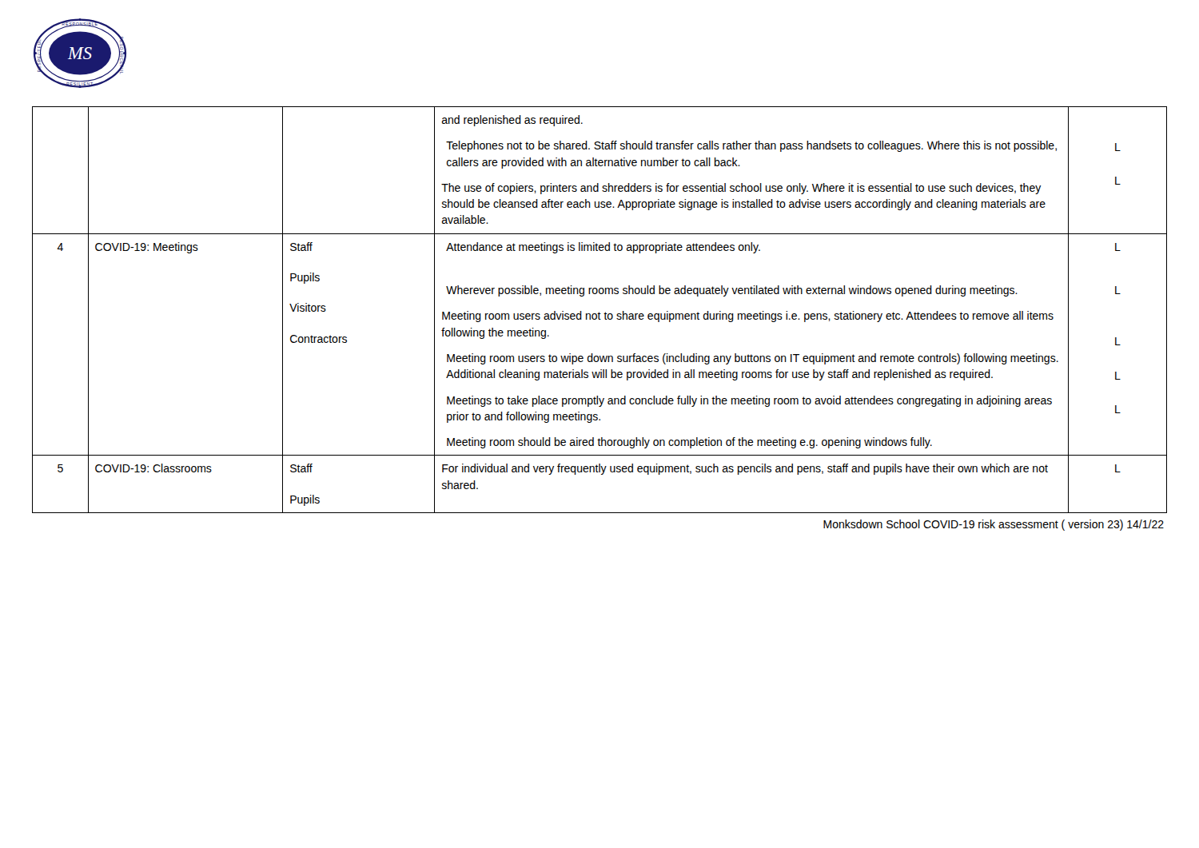MS RESPONSIBLE RESILIENT RESPECTFUL RESOURCEFUL
| | | | and replenished as required. Telephones not to be shared. Staff should transfer calls rather than pass handsets to colleagues. Where this is not possible, callers are provided with an alternative number to call back. The use of copiers, printers and shredders is for essential school use only. Where it is essential to use such devices, they should be cleansed after each use. Appropriate signage is installed to advise users accordingly and cleaning materials are available. | L L |
| 4 | COVID-19: Meetings | Staff Pupils Visitors Contractors | Attendance at meetings is limited to appropriate attendees only. Wherever possible, meeting rooms should be adequately ventilated with external windows opened during meetings. Meeting room users advised not to share equipment during meetings i.e. pens, stationery etc. Attendees to remove all items following the meeting. Meeting room users to wipe down surfaces (including any buttons on IT equipment and remote controls) following meetings. Additional cleaning materials will be provided in all meeting rooms for use by staff and replenished as required. Meetings to take place promptly and conclude fully in the meeting room to avoid attendees congregating in adjoining areas prior to and following meetings. Meeting room should be aired thoroughly on completion of the meeting e.g. opening windows fully. | L L L L L |
| 5 | COVID-19: Classrooms | Staff Pupils | For individual and very frequently used equipment, such as pencils and pens, staff and pupils have their own which are not shared. | L |
Monksdown School COVID-19 risk assessment ( version 23) 14/1/22